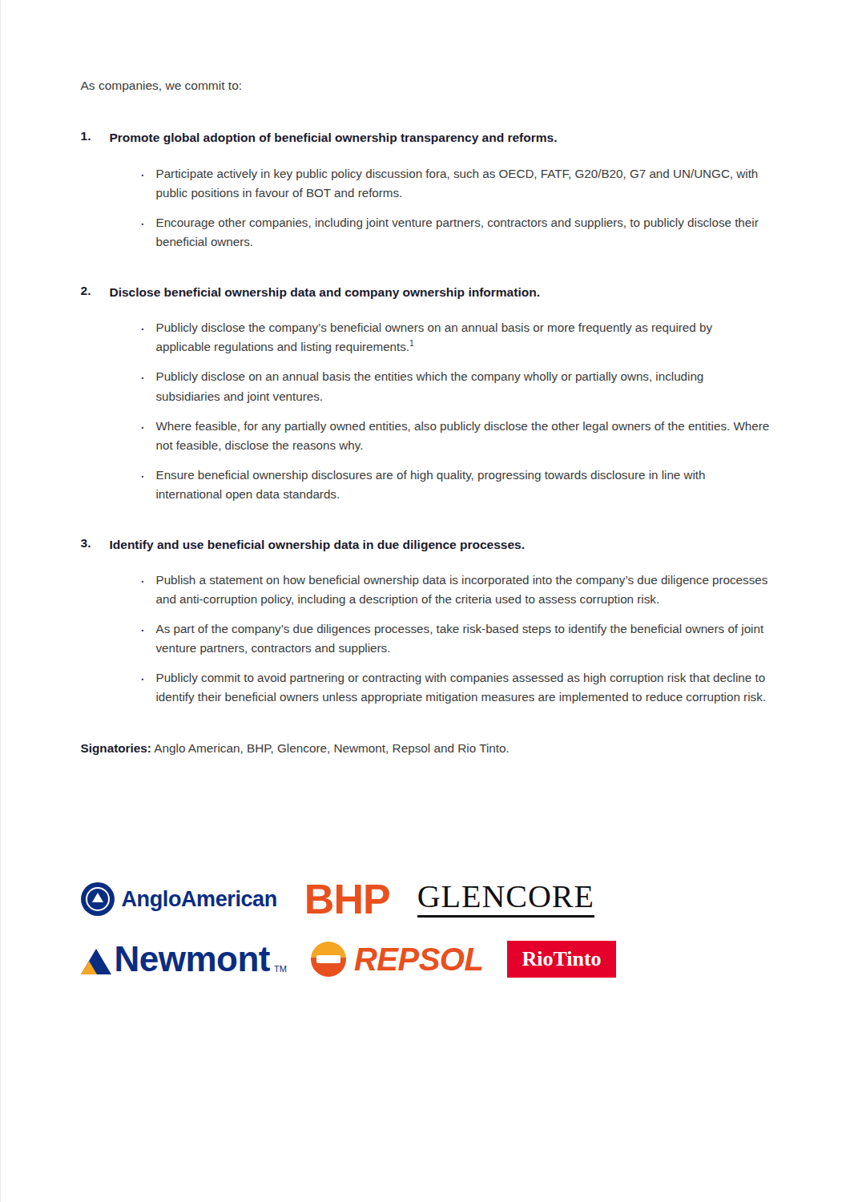As companies, we commit to:
Promote global adoption of beneficial ownership transparency and reforms.
Participate actively in key public policy discussion fora, such as OECD, FATF, G20/B20, G7 and UN/UNGC, with public positions in favour of BOT and reforms.
Encourage other companies, including joint venture partners, contractors and suppliers, to publicly disclose their beneficial owners.
Disclose beneficial ownership data and company ownership information.
Publicly disclose the company’s beneficial owners on an annual basis or more frequently as required by applicable regulations and listing requirements.1
Publicly disclose on an annual basis the entities which the company wholly or partially owns, including subsidiaries and joint ventures.
Where feasible, for any partially owned entities, also publicly disclose the other legal owners of the entities. Where not feasible, disclose the reasons why.
Ensure beneficial ownership disclosures are of high quality, progressing towards disclosure in line with international open data standards.
Identify and use beneficial ownership data in due diligence processes.
Publish a statement on how beneficial ownership data is incorporated into the company’s due diligence processes and anti-corruption policy, including a description of the criteria used to assess corruption risk.
As part of the company’s due diligences processes, take risk-based steps to identify the beneficial owners of joint venture partners, contractors and suppliers.
Publicly commit to avoid partnering or contracting with companies assessed as high corruption risk that decline to identify their beneficial owners unless appropriate mitigation measures are implemented to reduce corruption risk.
Signatories: Anglo American, BHP, Glencore, Newmont, Repsol and Rio Tinto.
AngloAmerican
BHP
GLENCORE
Newmont TM
REPSOL
RioTinto